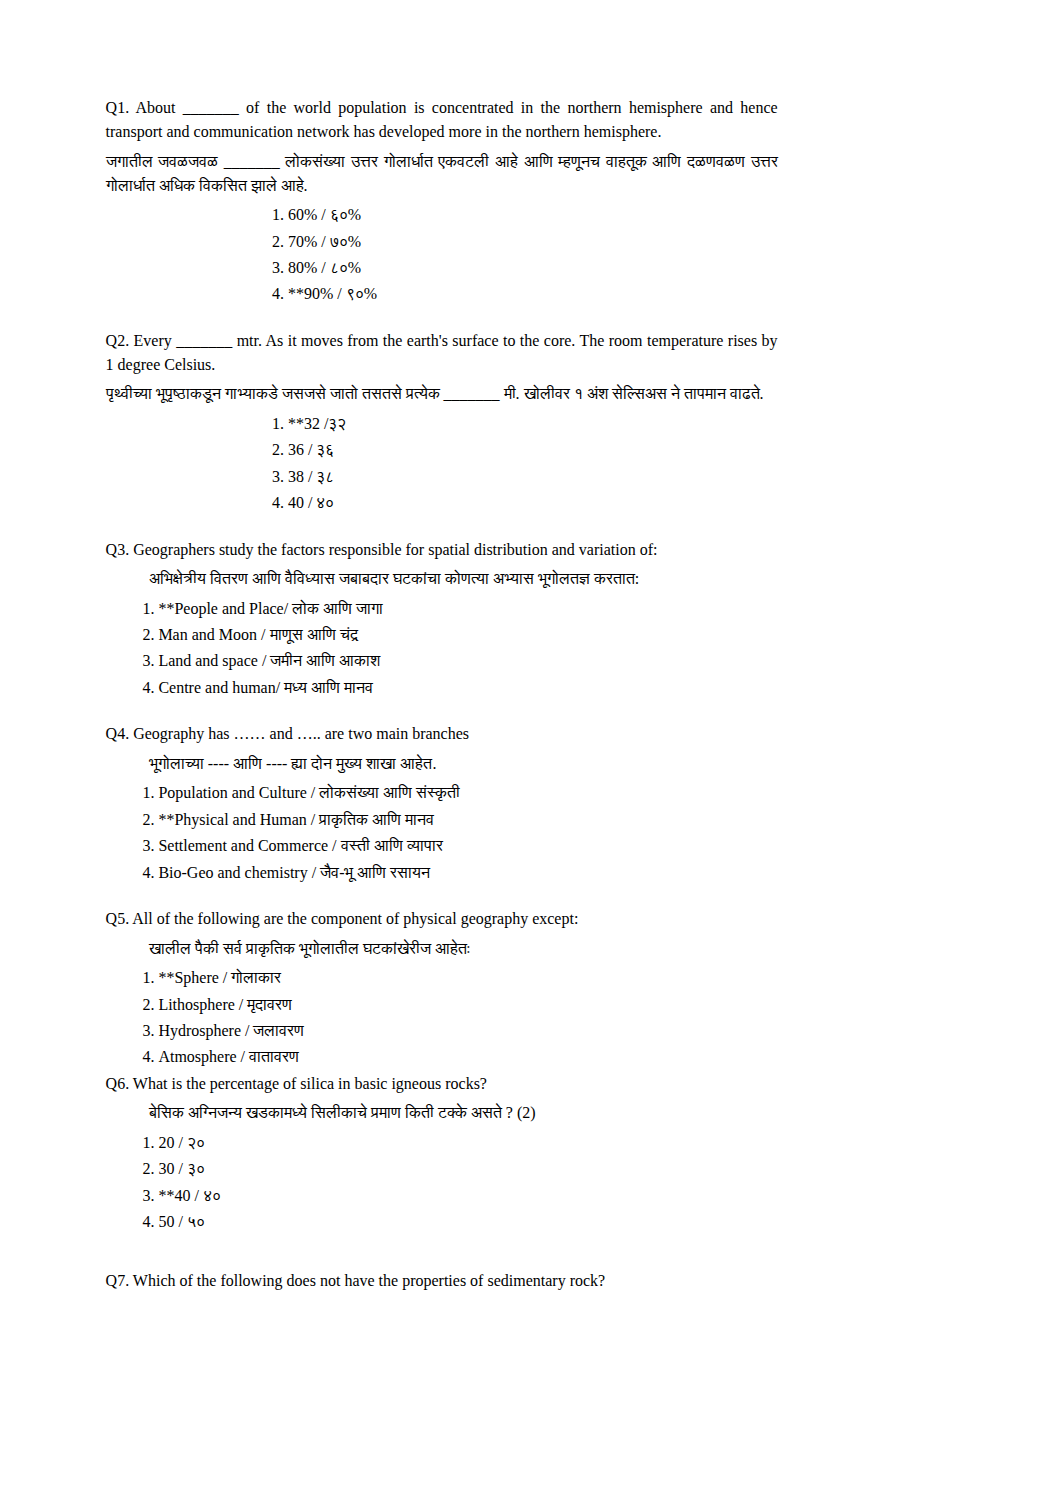Q1. About _______ of the world population is concentrated in the northern hemisphere and hence transport and communication network has developed more in the northern hemisphere.
जगातील जवळजवळ _______ लोकसंख्या उत्तर गोलार्धात एकवटली आहे आणि म्हणूनच वाहतूक आणि दळणवळण उत्तर गोलार्धात अधिक विकसित झाले आहे.
60% / ६०%
70% / ७०%
80% / ८०%
**90% / ९०%
Q2. Every _______ mtr. As it moves from the earth's surface to the core. The room temperature rises by 1 degree Celsius.
पृथ्वीच्या भूपृष्ठाकडून गाभ्याकडे जसजसे जातो तसतसे प्रत्येक _______ मी. खोलीवर १ अंश सेल्सिअस ने तापमान वाढते.
**32 /३२
36 / ३६
38 / ३८
40 / ४०
Q3. Geographers study the factors responsible for spatial distribution and variation of:
अभिक्षेत्रीय वितरण आणि वैविध्यास जबाबदार घटकांचा कोणत्या अभ्यास भूगोलतज्ञ करतात:
**People and Place/ लोक आणि जागा
Man and Moon / माणूस आणि चंद्र
Land and space / जमीन आणि आकाश
Centre and human/ मध्य आणि मानव
Q4. Geography has …… and ….. are two main branches
भूगोलाच्या ---- आणि ---- ह्या दोन मुख्य शाखा आहेत.
Population and Culture / लोकसंख्या आणि संस्कृती
**Physical and Human / प्राकृतिक आणि मानव
Settlement and Commerce / वस्ती आणि व्यापार
Bio-Geo and chemistry / जैव-भू आणि रसायन
Q5. All of the following are the component of physical geography except:
खालील पैकी सर्व प्राकृतिक भूगोलातील घटकांखेरीज आहेतः
**Sphere / गोलाकार
Lithosphere / मृदावरण
Hydrosphere / जलावरण
Atmosphere / वातावरण
Q6. What is the percentage of silica in basic igneous rocks?
बेसिक अग्निजन्य खडकामध्ये सिलीकाचे प्रमाण किती टक्के असते ? (2)
20 / २०
30 / ३०
**40 / ४०
50 / ५०
Q7. Which of the following does not have the properties of sedimentary rock?